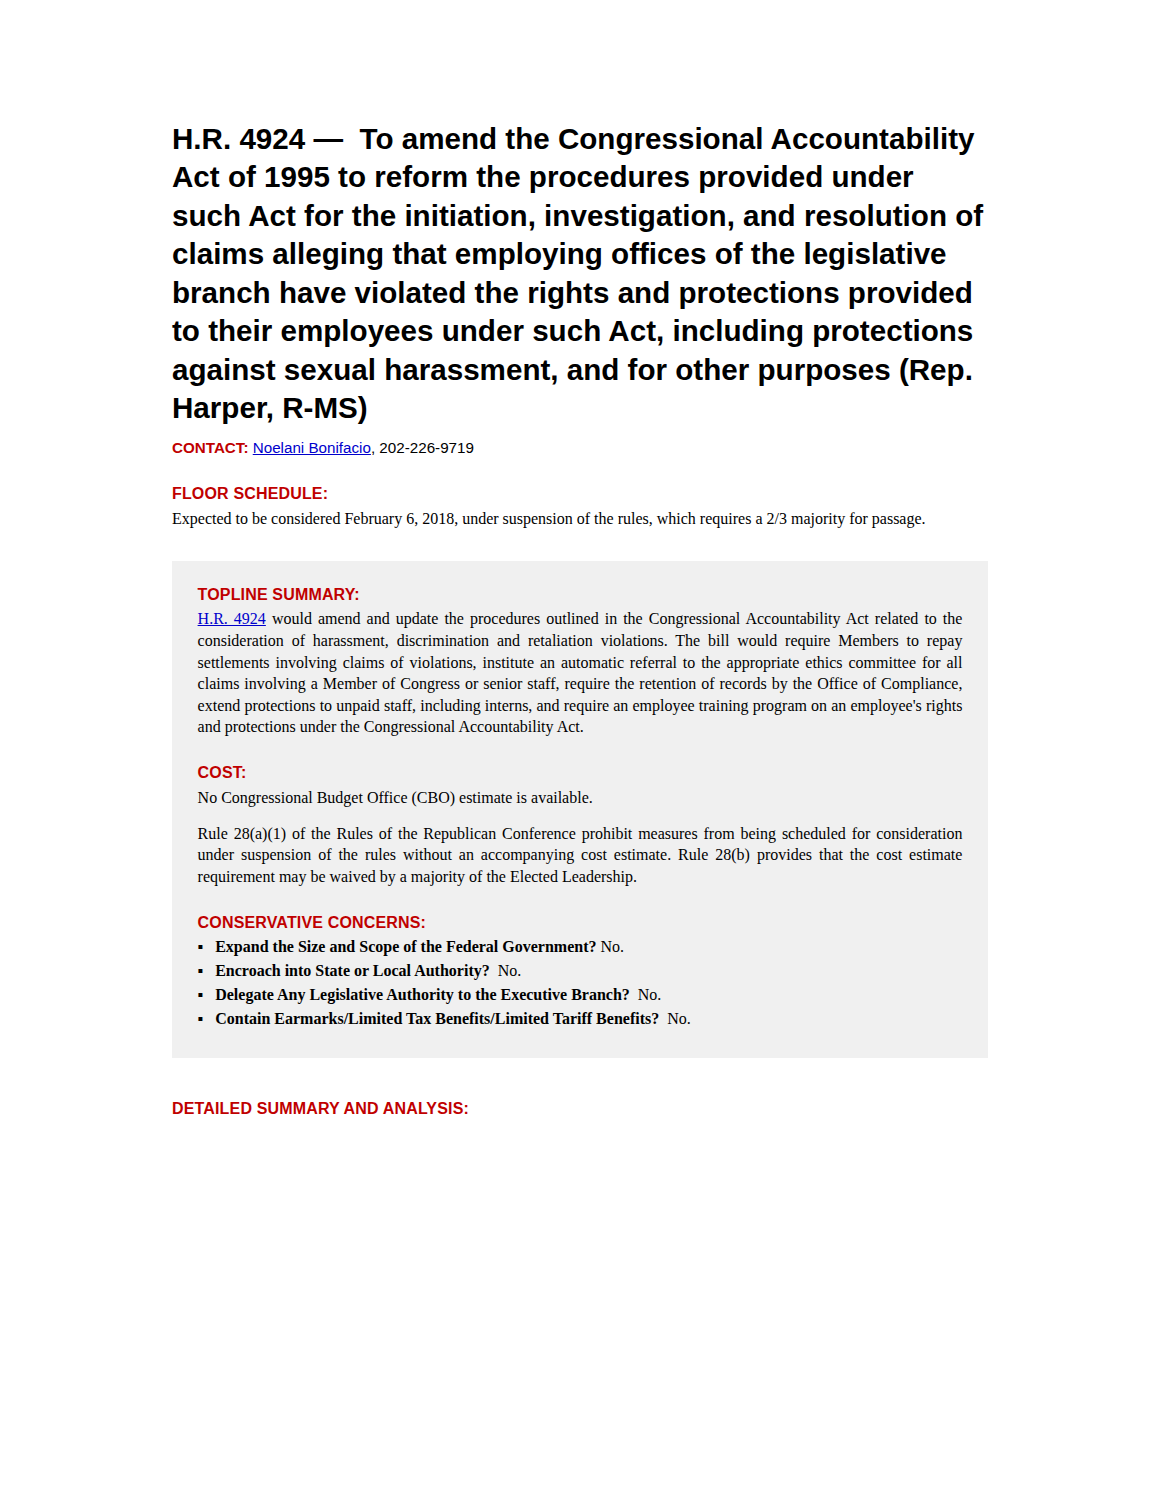H.R. 4924 — To amend the Congressional Accountability Act of 1995 to reform the procedures provided under such Act for the initiation, investigation, and resolution of claims alleging that employing offices of the legislative branch have violated the rights and protections provided to their employees under such Act, including protections against sexual harassment, and for other purposes (Rep. Harper, R-MS)
CONTACT: Noelani Bonifacio, 202-226-9719
FLOOR SCHEDULE:
Expected to be considered February 6, 2018, under suspension of the rules, which requires a 2/3 majority for passage.
TOPLINE SUMMARY:
H.R. 4924 would amend and update the procedures outlined in the Congressional Accountability Act related to the consideration of harassment, discrimination and retaliation violations. The bill would require Members to repay settlements involving claims of violations, institute an automatic referral to the appropriate ethics committee for all claims involving a Member of Congress or senior staff, require the retention of records by the Office of Compliance, extend protections to unpaid staff, including interns, and require an employee training program on an employee's rights and protections under the Congressional Accountability Act.
COST:
No Congressional Budget Office (CBO) estimate is available.
Rule 28(a)(1) of the Rules of the Republican Conference prohibit measures from being scheduled for consideration under suspension of the rules without an accompanying cost estimate. Rule 28(b) provides that the cost estimate requirement may be waived by a majority of the Elected Leadership.
CONSERVATIVE CONCERNS:
Expand the Size and Scope of the Federal Government? No.
Encroach into State or Local Authority? No.
Delegate Any Legislative Authority to the Executive Branch? No.
Contain Earmarks/Limited Tax Benefits/Limited Tariff Benefits? No.
DETAILED SUMMARY AND ANALYSIS: